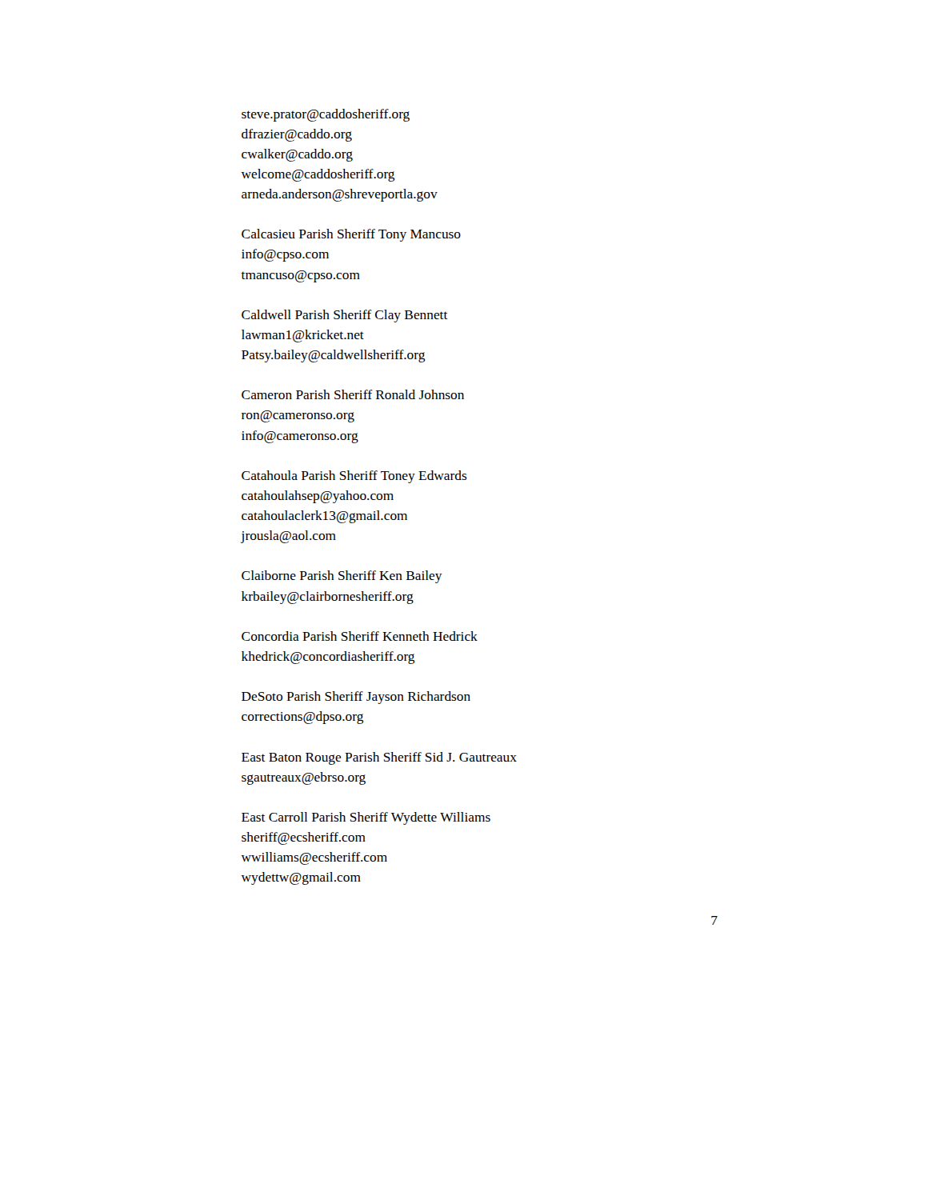steve.prator@caddosheriff.org
dfrazier@caddo.org
cwalker@caddo.org
welcome@caddosheriff.org
arneda.anderson@shreveportla.gov
Calcasieu Parish Sheriff Tony Mancuso
info@cpso.com
tmancuso@cpso.com
Caldwell Parish Sheriff Clay Bennett
lawman1@kricket.net
Patsy.bailey@caldwellsheriff.org
Cameron Parish Sheriff Ronald Johnson
ron@cameronso.org
info@cameronso.org
Catahoula Parish Sheriff Toney Edwards
catahoulahsep@yahoo.com
catahoulaclerk13@gmail.com
jrousla@aol.com
Claiborne Parish Sheriff Ken Bailey
krbailey@clairbornesheriff.org
Concordia Parish Sheriff Kenneth Hedrick
khedrick@concordiasheriff.org
DeSoto Parish Sheriff Jayson Richardson
corrections@dpso.org
East Baton Rouge Parish Sheriff Sid J. Gautreaux
sgautreaux@ebrso.org
East Carroll Parish Sheriff Wydette Williams
sheriff@ecsheriff.com
wwilliams@ecsheriff.com
wydettw@gmail.com
7